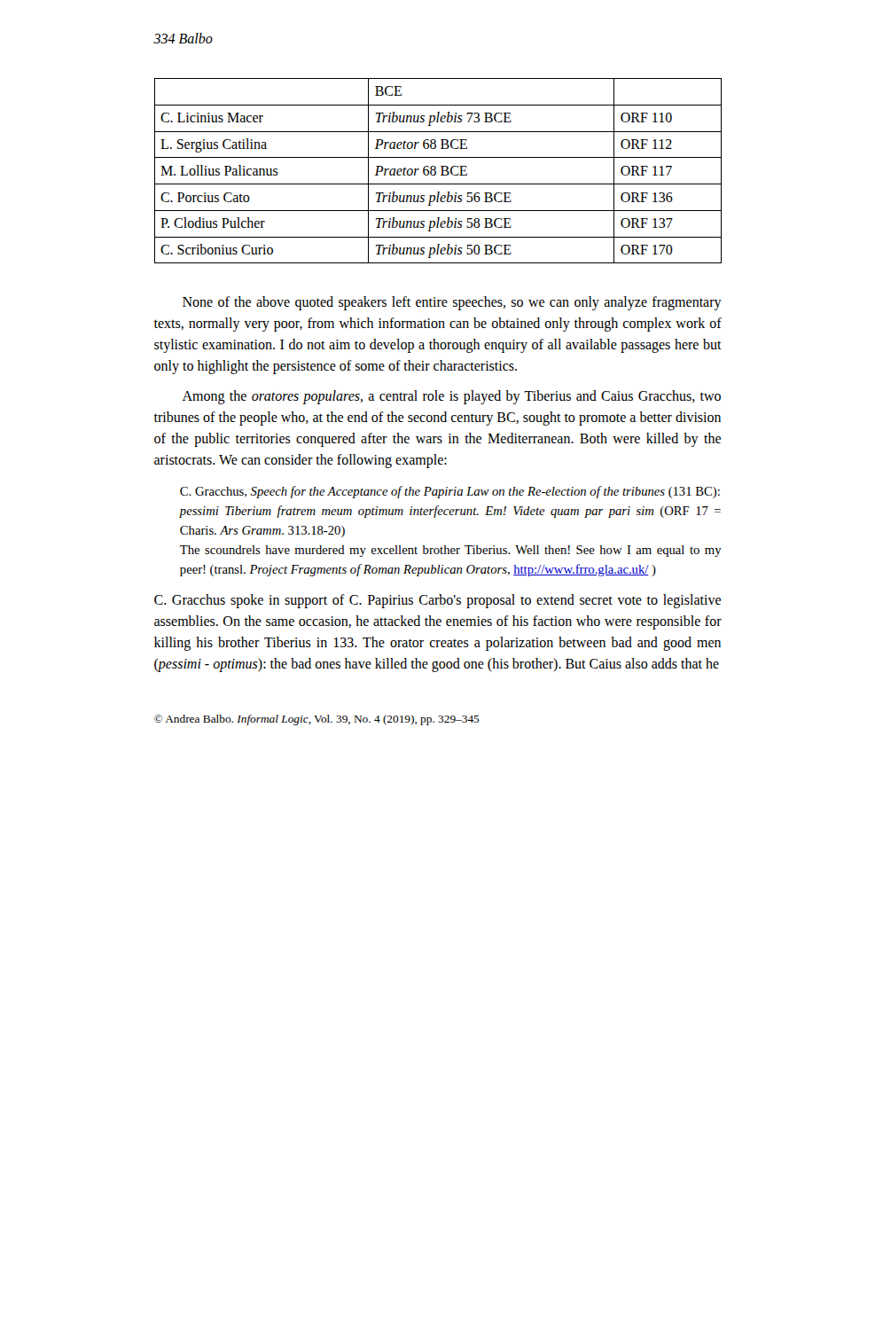334 Balbo
| | BCE | |
| C. Licinius Macer | Tribunus plebis 73 BCE | ORF 110 |
| L. Sergius Catilina | Praetor 68 BCE | ORF 112 |
| M. Lollius Palicanus | Praetor 68 BCE | ORF 117 |
| C. Porcius Cato | Tribunus plebis 56 BCE | ORF 136 |
| P. Clodius Pulcher | Tribunus plebis 58 BCE | ORF 137 |
| C. Scribonius Curio | Tribunus plebis 50 BCE | ORF 170 |
None of the above quoted speakers left entire speeches, so we can only analyze fragmentary texts, normally very poor, from which information can be obtained only through complex work of stylistic examination. I do not aim to develop a thorough enquiry of all available passages here but only to highlight the persistence of some of their characteristics.
Among the oratores populares, a central role is played by Tiberius and Caius Gracchus, two tribunes of the people who, at the end of the second century BC, sought to promote a better division of the public territories conquered after the wars in the Mediterranean. Both were killed by the aristocrats. We can consider the following example:
C. Gracchus, Speech for the Acceptance of the Papiria Law on the Re-election of the tribunes (131 BC):
pessimi Tiberium fratrem meum optimum interfecerunt. Em! Videte quam par pari sim (ORF 17 = Charis. Ars Gramm. 313.18-20)
The scoundrels have murdered my excellent brother Tiberius. Well then! See how I am equal to my peer! (transl. Project Fragments of Roman Republican Orators, http://www.frro.gla.ac.uk/ )
C. Gracchus spoke in support of C. Papirius Carbo's proposal to extend secret vote to legislative assemblies. On the same occasion, he attacked the enemies of his faction who were responsible for killing his brother Tiberius in 133. The orator creates a polarization between bad and good men (pessimi - optimus): the bad ones have killed the good one (his brother). But Caius also adds that he
© Andrea Balbo. Informal Logic, Vol. 39, No. 4 (2019), pp. 329–345